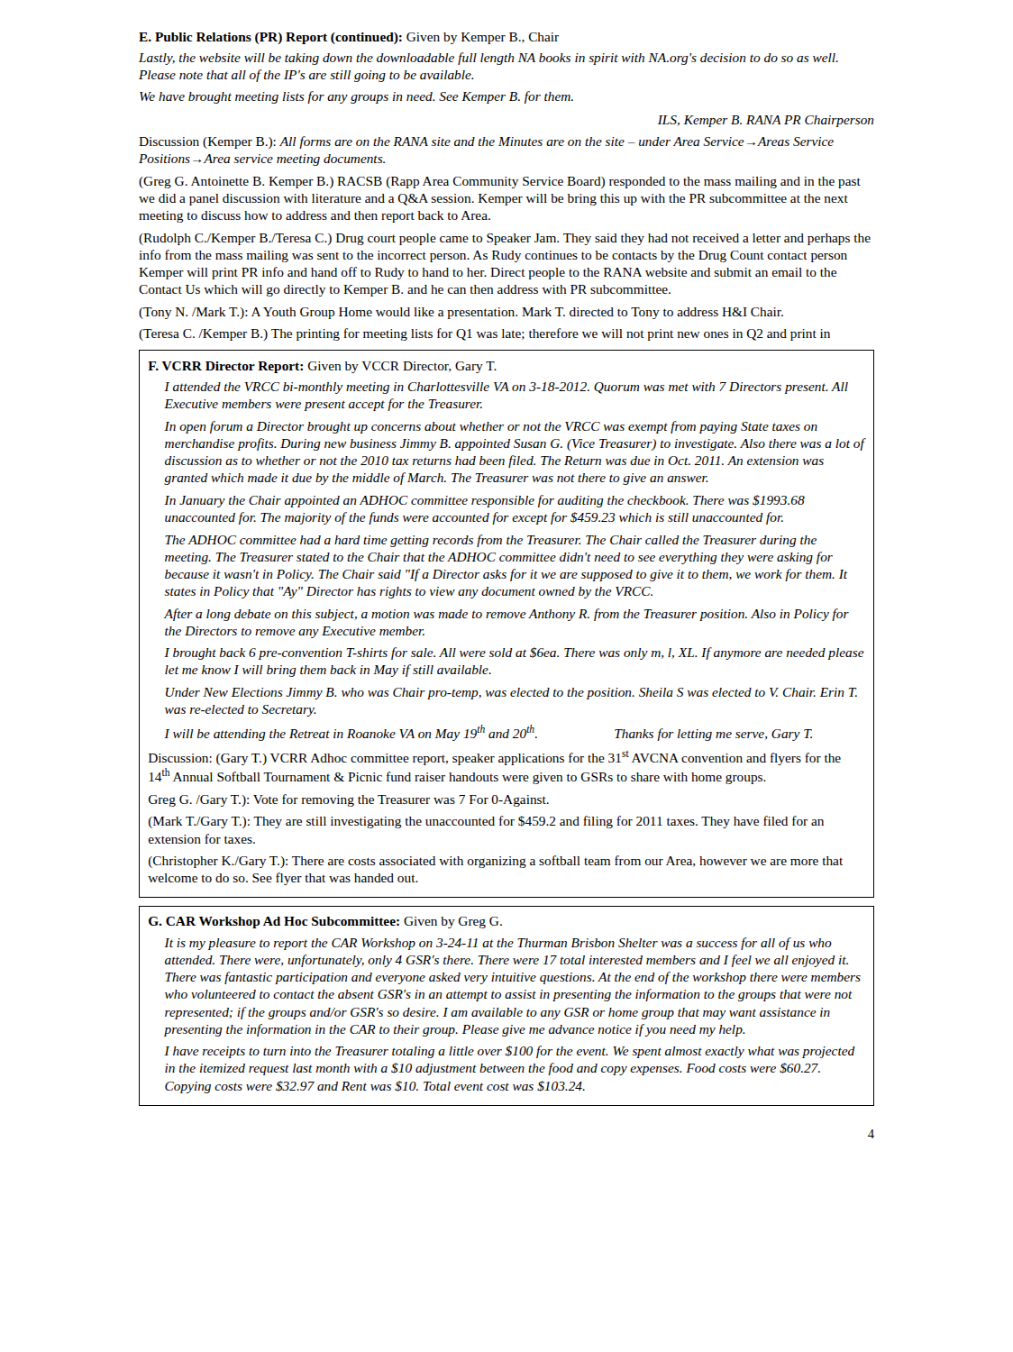E. Public Relations (PR) Report (continued): Given by Kemper B., Chair
Lastly, the website will be taking down the downloadable full length NA books in spirit with NA.org's decision to do so as well. Please note that all of the IP's are still going to be available.
We have brought meeting lists for any groups in need. See Kemper B. for them.
ILS, Kemper B. RANA PR Chairperson
Discussion (Kemper B.): All forms are on the RANA site and the Minutes are on the site – under Area Service→Areas Service Positions→Area service meeting documents.
(Greg G. Antoinette B. Kemper B.) RACSB (Rapp Area Community Service Board) responded to the mass mailing and in the past we did a panel discussion with literature and a Q&A session. Kemper will be bring this up with the PR subcommittee at the next meeting to discuss how to address and then report back to Area.
(Rudolph C./Kemper B./Teresa C.) Drug court people came to Speaker Jam. They said they had not received a letter and perhaps the info from the mass mailing was sent to the incorrect person. As Rudy continues to be contacts by the Drug Count contact person Kemper will print PR info and hand off to Rudy to hand to her. Direct people to the RANA website and submit an email to the Contact Us which will go directly to Kemper B. and he can then address with PR subcommittee.
(Tony N. /Mark T.): A Youth Group Home would like a presentation. Mark T. directed to Tony to address H&I Chair.
(Teresa C. /Kemper B.) The printing for meeting lists for Q1 was late; therefore we will not print new ones in Q2 and print in
F. VCRR Director Report: Given by VCCR Director, Gary T.
I attended the VRCC bi-monthly meeting in Charlottesville VA on 3-18-2012. Quorum was met with 7 Directors present. All Executive members were present accept for the Treasurer.
In open forum a Director brought up concerns about whether or not the VRCC was exempt from paying State taxes on merchandise profits. During new business Jimmy B. appointed Susan G. (Vice Treasurer) to investigate. Also there was a lot of discussion as to whether or not the 2010 tax returns had been filed. The Return was due in Oct. 2011. An extension was granted which made it due by the middle of March. The Treasurer was not there to give an answer.
In January the Chair appointed an ADHOC committee responsible for auditing the checkbook. There was $1993.68 unaccounted for. The majority of the funds were accounted for except for $459.23 which is still unaccounted for.
The ADHOC committee had a hard time getting records from the Treasurer. The Chair called the Treasurer during the meeting. The Treasurer stated to the Chair that the ADHOC committee didn't need to see everything they were asking for because it wasn't in Policy. The Chair said "If a Director asks for it we are supposed to give it to them, we work for them. It states in Policy that "Ay" Director has rights to view any document owned by the VRCC.
After a long debate on this subject, a motion was made to remove Anthony R. from the Treasurer position. Also in Policy for the Directors to remove any Executive member.
I brought back 6 pre-convention T-shirts for sale. All were sold at $6ea. There was only m, l, XL. If anymore are needed please let me know I will bring them back in May if still available.
Under New Elections Jimmy B. who was Chair pro-temp, was elected to the position. Sheila S was elected to V. Chair. Erin T. was re-elected to Secretary.
I will be attending the Retreat in Roanoke VA on May 19th and 20th. Thanks for letting me serve, Gary T.
Discussion: (Gary T.) VCRR Adhoc committee report, speaker applications for the 31st AVCNA convention and flyers for the 14th Annual Softball Tournament & Picnic fund raiser handouts were given to GSRs to share with home groups.
Greg G. /Gary T.): Vote for removing the Treasurer was 7 For 0-Against.
(Mark T./Gary T.): They are still investigating the unaccounted for $459.2 and filing for 2011 taxes. They have filed for an extension for taxes.
(Christopher K./Gary T.): There are costs associated with organizing a softball team from our Area, however we are more that welcome to do so. See flyer that was handed out.
G. CAR Workshop Ad Hoc Subcommittee: Given by Greg G.
It is my pleasure to report the CAR Workshop on 3-24-11 at the Thurman Brisbon Shelter was a success for all of us who attended. There were, unfortunately, only 4 GSR's there. There were 17 total interested members and I feel we all enjoyed it. There was fantastic participation and everyone asked very intuitive questions. At the end of the workshop there were members who volunteered to contact the absent GSR's in an attempt to assist in presenting the information to the groups that were not represented; if the groups and/or GSR's so desire. I am available to any GSR or home group that may want assistance in presenting the information in the CAR to their group. Please give me advance notice if you need my help.
I have receipts to turn into the Treasurer totaling a little over $100 for the event. We spent almost exactly what was projected in the itemized request last month with a $10 adjustment between the food and copy expenses. Food costs were $60.27. Copying costs were $32.97 and Rent was $10. Total event cost was $103.24.
4